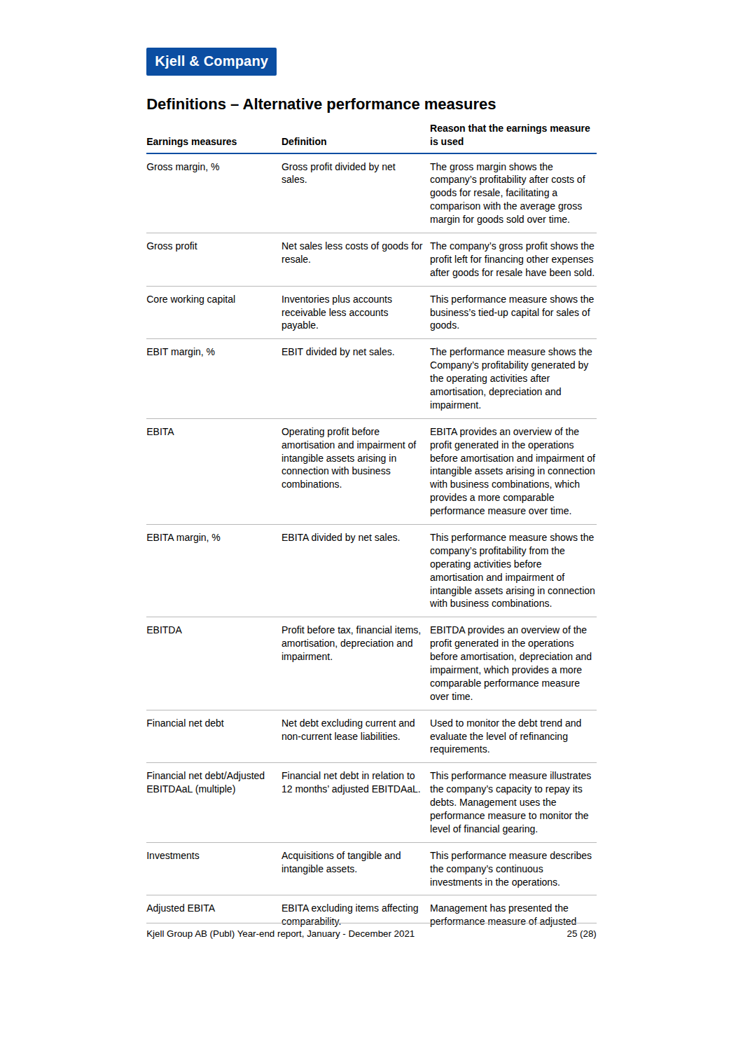Kjell & Company
Definitions – Alternative performance measures
| Earnings measures | Definition | Reason that the earnings measure is used |
| --- | --- | --- |
| Gross margin, % | Gross profit divided by net sales. | The gross margin shows the company’s profitability after costs of goods for resale, facilitating a comparison with the average gross margin for goods sold over time. |
| Gross profit | Net sales less costs of goods for resale. | The company’s gross profit shows the profit left for financing other expenses after goods for resale have been sold. |
| Core working capital | Inventories plus accounts receivable less accounts payable. | This performance measure shows the business’s tied-up capital for sales of goods. |
| EBIT margin, % | EBIT divided by net sales. | The performance measure shows the Company’s profitability generated by the operating activities after amortisation, depreciation and impairment. |
| EBITA | Operating profit before amortisation and impairment of intangible assets arising in connection with business combinations. | EBITA provides an overview of the profit generated in the operations before amortisation and impairment of intangible assets arising in connection with business combinations, which provides a more comparable performance measure over time. |
| EBITA margin, % | EBITA divided by net sales. | This performance measure shows the company’s profitability from the operating activities before amortisation and impairment of intangible assets arising in connection with business combinations. |
| EBITDA | Profit before tax, financial items, amortisation, depreciation and impairment. | EBITDA provides an overview of the profit generated in the operations before amortisation, depreciation and impairment, which provides a more comparable performance measure over time. |
| Financial net debt | Net debt excluding current and non-current lease liabilities. | Used to monitor the debt trend and evaluate the level of refinancing requirements. |
| Financial net debt/Adjusted EBITDAaL (multiple) | Financial net debt in relation to 12 months’ adjusted EBITDAaL. | This performance measure illustrates the company’s capacity to repay its debts. Management uses the performance measure to monitor the level of financial gearing. |
| Investments | Acquisitions of tangible and intangible assets. | This performance measure describes the company’s continuous investments in the operations. |
| Adjusted EBITA | EBITA excluding items affecting comparability. | Management has presented the performance measure of adjusted |
Kjell Group AB (Publ) Year-end report, January - December 2021
25 (28)